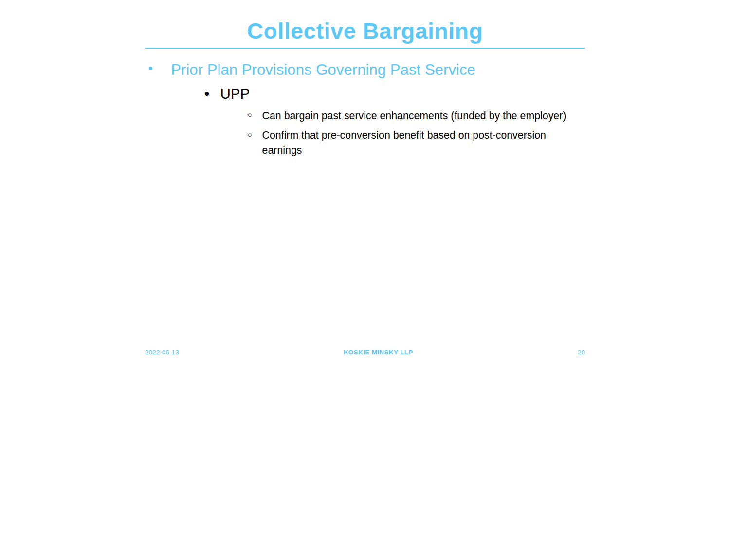Collective Bargaining
Prior Plan Provisions Governing Past Service
UPP
Can bargain past service enhancements (funded by the employer)
Confirm that pre-conversion benefit based on post-conversion earnings
2022-06-13 KOSKIE MINSKY LLP 20